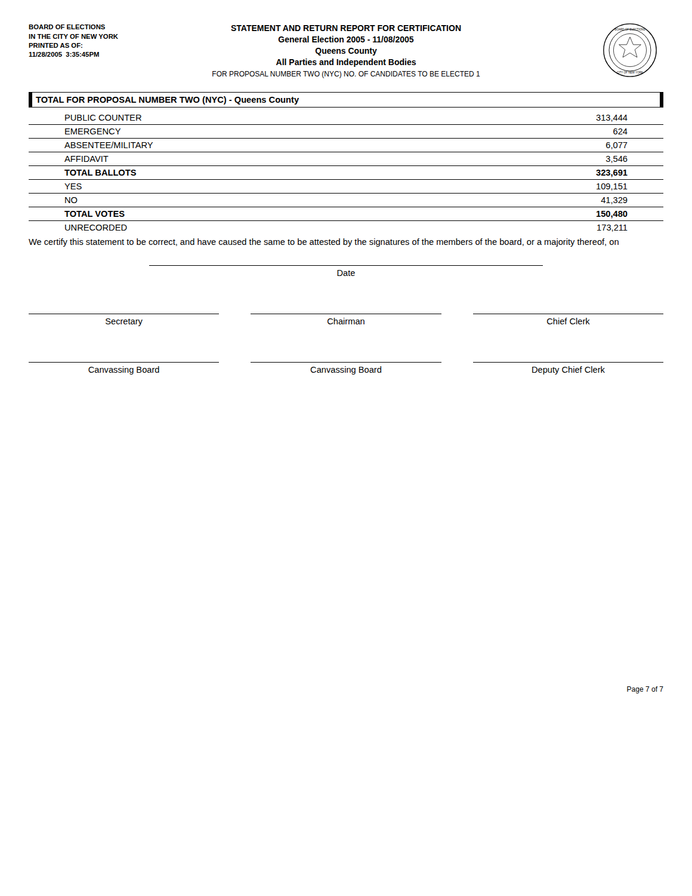BOARD OF ELECTIONS
IN THE CITY OF NEW YORK
PRINTED AS OF:
11/28/2005 3:35:45PM
STATEMENT AND RETURN REPORT FOR CERTIFICATION
General Election 2005 - 11/08/2005
Queens County
All Parties and Independent Bodies
FOR PROPOSAL NUMBER TWO (NYC) NO. OF CANDIDATES TO BE ELECTED 1
BOARD OF ELECTIONS CITY OF NEW YORK
TOTAL FOR PROPOSAL NUMBER TWO (NYC) - Queens County
| PUBLIC COUNTER | 313,444 |
| EMERGENCY | 624 |
| ABSENTEE/MILITARY | 6,077 |
| AFFIDAVIT | 3,546 |
| TOTAL BALLOTS | 323,691 |
| YES | 109,151 |
| NO | 41,329 |
| TOTAL VOTES | 150,480 |
| UNRECORDED | 173,211 |
We certify this statement to be correct, and have caused the same to be attested by the signatures of the members of the board, or a majority thereof, on
Date
Secretary
Chairman
Chief Clerk
Canvassing Board
Canvassing Board
Deputy Chief Clerk
Page 7 of 7